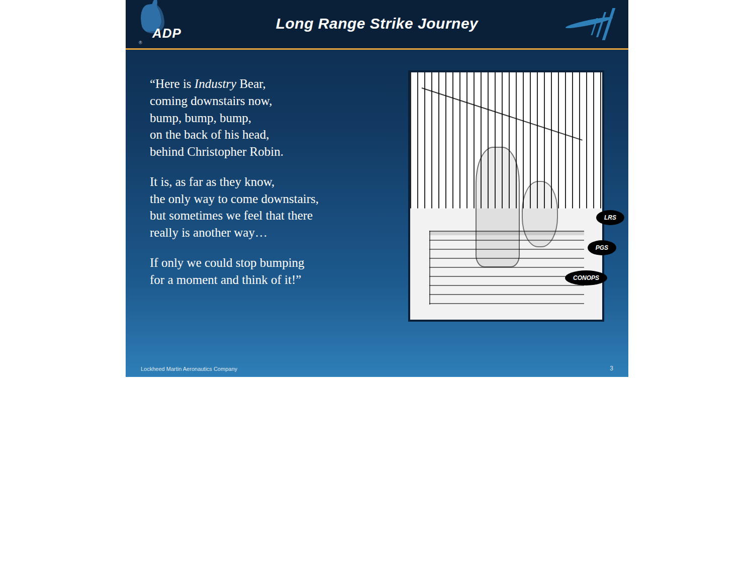Long Range Strike Journey
ADP
®
“Here is Industry Bear,
coming downstairs now,
bump, bump, bump,
on the back of his head,
behind Christopher Robin.
It is, as far as they know,
the only way to come downstairs,
but sometimes we feel that there
really is another way…
If only we could stop bumping
for a moment and think of it!”
Original Source: Augustine’s Laws
LRS
PGS
CONOPS
Lockheed Martin Aeronautics Company
3